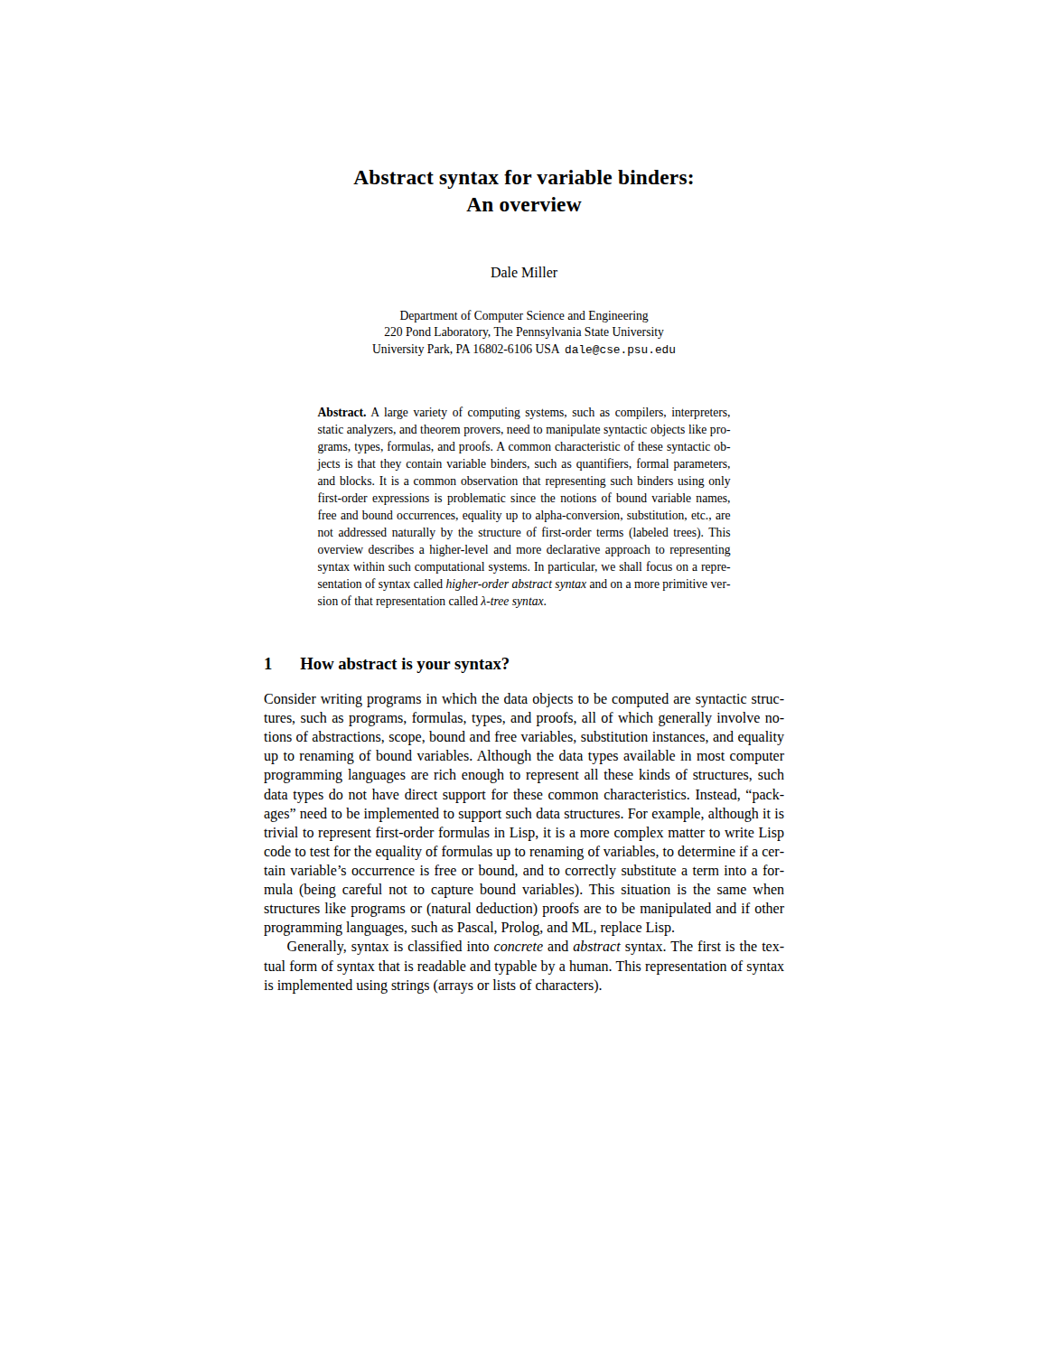Abstract syntax for variable binders:
An overview
Dale Miller
Department of Computer Science and Engineering
220 Pond Laboratory, The Pennsylvania State University
University Park, PA 16802-6106 USA dale@cse.psu.edu
Abstract. A large variety of computing systems, such as compilers, interpreters, static analyzers, and theorem provers, need to manipulate syntactic objects like programs, types, formulas, and proofs. A common characteristic of these syntactic objects is that they contain variable binders, such as quantifiers, formal parameters, and blocks. It is a common observation that representing such binders using only first-order expressions is problematic since the notions of bound variable names, free and bound occurrences, equality up to alpha-conversion, substitution, etc., are not addressed naturally by the structure of first-order terms (labeled trees). This overview describes a higher-level and more declarative approach to representing syntax within such computational systems. In particular, we shall focus on a representation of syntax called higher-order abstract syntax and on a more primitive version of that representation called λ-tree syntax.
1 How abstract is your syntax?
Consider writing programs in which the data objects to be computed are syntactic structures, such as programs, formulas, types, and proofs, all of which generally involve notions of abstractions, scope, bound and free variables, substitution instances, and equality up to renaming of bound variables. Although the data types available in most computer programming languages are rich enough to represent all these kinds of structures, such data types do not have direct support for these common characteristics. Instead, “packages” need to be implemented to support such data structures. For example, although it is trivial to represent first-order formulas in Lisp, it is a more complex matter to write Lisp code to test for the equality of formulas up to renaming of variables, to determine if a certain variable’s occurrence is free or bound, and to correctly substitute a term into a formula (being careful not to capture bound variables). This situation is the same when structures like programs or (natural deduction) proofs are to be manipulated and if other programming languages, such as Pascal, Prolog, and ML, replace Lisp.
Generally, syntax is classified into concrete and abstract syntax. The first is the textual form of syntax that is readable and typable by a human. This representation of syntax is implemented using strings (arrays or lists of characters).